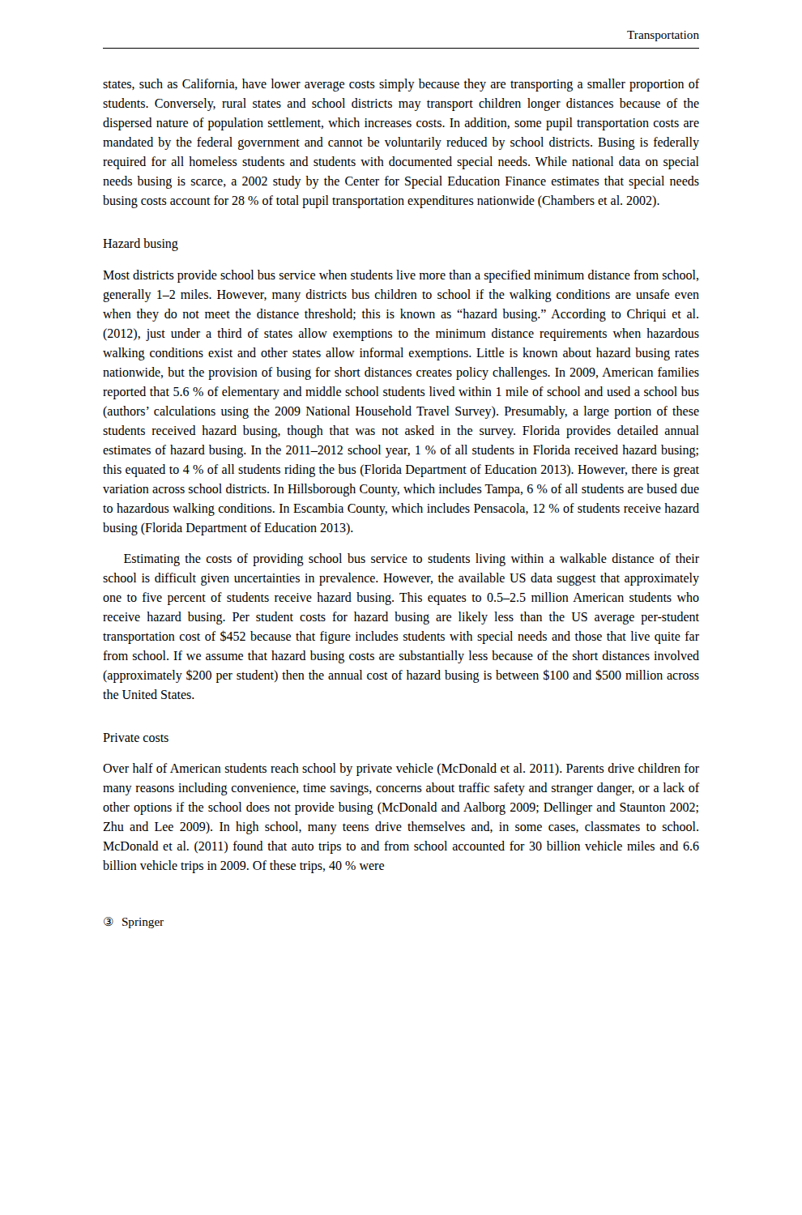Transportation
states, such as California, have lower average costs simply because they are transporting a smaller proportion of students. Conversely, rural states and school districts may transport children longer distances because of the dispersed nature of population settlement, which increases costs. In addition, some pupil transportation costs are mandated by the federal government and cannot be voluntarily reduced by school districts. Busing is federally required for all homeless students and students with documented special needs. While national data on special needs busing is scarce, a 2002 study by the Center for Special Education Finance estimates that special needs busing costs account for 28 % of total pupil transportation expenditures nationwide (Chambers et al. 2002).
Hazard busing
Most districts provide school bus service when students live more than a specified minimum distance from school, generally 1–2 miles. However, many districts bus children to school if the walking conditions are unsafe even when they do not meet the distance threshold; this is known as “hazard busing.” According to Chriqui et al. (2012), just under a third of states allow exemptions to the minimum distance requirements when hazardous walking conditions exist and other states allow informal exemptions. Little is known about hazard busing rates nationwide, but the provision of busing for short distances creates policy challenges. In 2009, American families reported that 5.6 % of elementary and middle school students lived within 1 mile of school and used a school bus (authors’ calculations using the 2009 National Household Travel Survey). Presumably, a large portion of these students received hazard busing, though that was not asked in the survey. Florida provides detailed annual estimates of hazard busing. In the 2011–2012 school year, 1 % of all students in Florida received hazard busing; this equated to 4 % of all students riding the bus (Florida Department of Education 2013). However, there is great variation across school districts. In Hillsborough County, which includes Tampa, 6 % of all students are bused due to hazardous walking conditions. In Escambia County, which includes Pensacola, 12 % of students receive hazard busing (Florida Department of Education 2013).
Estimating the costs of providing school bus service to students living within a walkable distance of their school is difficult given uncertainties in prevalence. However, the available US data suggest that approximately one to five percent of students receive hazard busing. This equates to 0.5–2.5 million American students who receive hazard busing. Per student costs for hazard busing are likely less than the US average per-student transportation cost of $452 because that figure includes students with special needs and those that live quite far from school. If we assume that hazard busing costs are substantially less because of the short distances involved (approximately $200 per student) then the annual cost of hazard busing is between $100 and $500 million across the United States.
Private costs
Over half of American students reach school by private vehicle (McDonald et al. 2011). Parents drive children for many reasons including convenience, time savings, concerns about traffic safety and stranger danger, or a lack of other options if the school does not provide busing (McDonald and Aalborg 2009; Dellinger and Staunton 2002; Zhu and Lee 2009). In high school, many teens drive themselves and, in some cases, classmates to school. McDonald et al. (2011) found that auto trips to and from school accounted for 30 billion vehicle miles and 6.6 billion vehicle trips in 2009. Of these trips, 40 % were
③ Springer